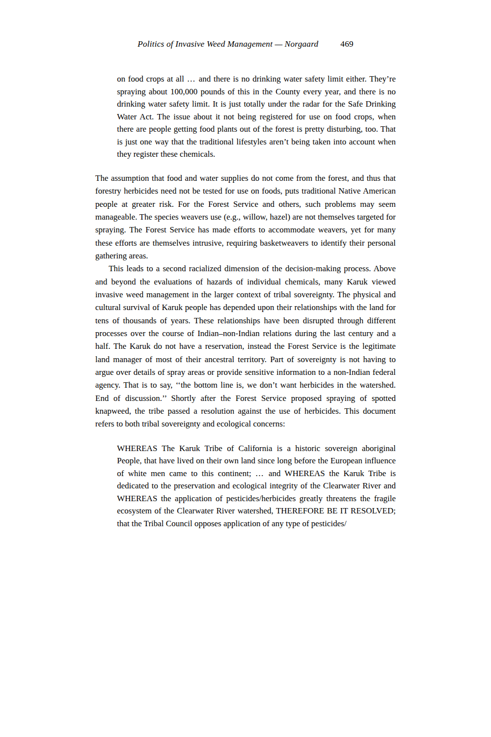Politics of Invasive Weed Management — Norgaard 469
on food crops at all … and there is no drinking water safety limit either. They’re spraying about 100,000 pounds of this in the County every year, and there is no drinking water safety limit. It is just totally under the radar for the Safe Drinking Water Act. The issue about it not being registered for use on food crops, when there are people getting food plants out of the forest is pretty disturbing, too. That is just one way that the traditional lifestyles aren’t being taken into account when they register these chemicals.
The assumption that food and water supplies do not come from the forest, and thus that forestry herbicides need not be tested for use on foods, puts traditional Native American people at greater risk. For the Forest Service and others, such problems may seem manageable. The species weavers use (e.g., willow, hazel) are not themselves targeted for spraying. The Forest Service has made efforts to accommodate weavers, yet for many these efforts are themselves intrusive, requiring basketweavers to identify their personal gathering areas.
This leads to a second racialized dimension of the decision-making process. Above and beyond the evaluations of hazards of individual chemicals, many Karuk viewed invasive weed management in the larger context of tribal sovereignty. The physical and cultural survival of Karuk people has depended upon their relationships with the land for tens of thousands of years. These relationships have been disrupted through different processes over the course of Indian–non-Indian relations during the last century and a half. The Karuk do not have a reservation, instead the Forest Service is the legitimate land manager of most of their ancestral territory. Part of sovereignty is not having to argue over details of spray areas or provide sensitive information to a non-Indian federal agency. That is to say, ‘‘the bottom line is, we don’t want herbicides in the watershed. End of discussion.’’ Shortly after the Forest Service proposed spraying of spotted knapweed, the tribe passed a resolution against the use of herbicides. This document refers to both tribal sovereignty and ecological concerns:
WHEREAS The Karuk Tribe of California is a historic sovereign aboriginal People, that have lived on their own land since long before the European influence of white men came to this continent; … and WHEREAS the Karuk Tribe is dedicated to the preservation and ecological integrity of the Clearwater River and WHEREAS the application of pesticides/herbicides greatly threatens the fragile ecosystem of the Clearwater River watershed, THEREFORE BE IT RESOLVED; that the Tribal Council opposes application of any type of pesticides/